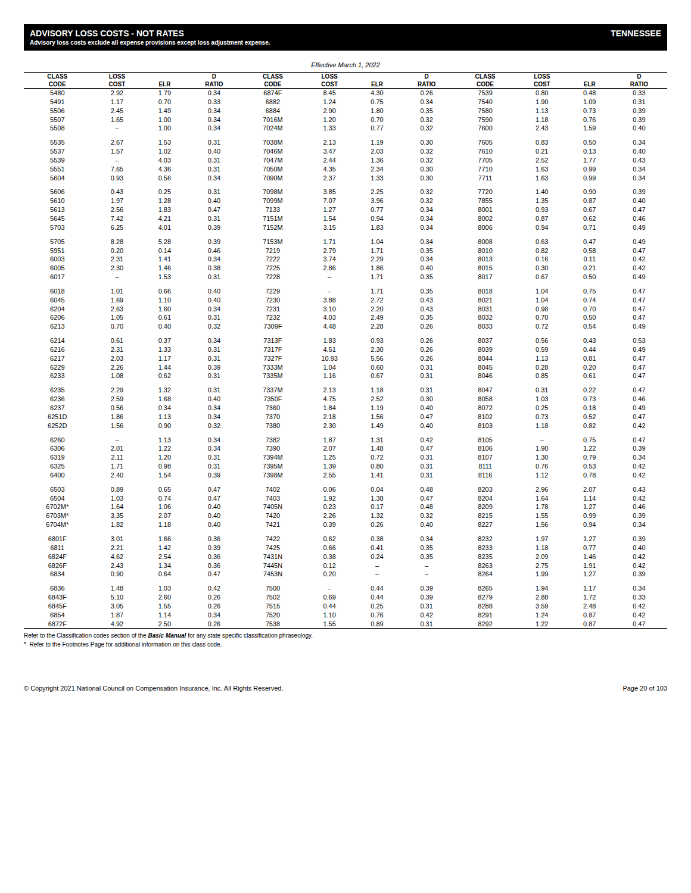TENNESSEE
ADVISORY LOSS COSTS - NOT RATES
Advisory loss costs exclude all expense provisions except loss adjustment expense.
Effective March 1, 2022
| CLASS | LOSS | | D | CLASS | LOSS | | D | CLASS | LOSS | | D |
| --- | --- | --- | --- | --- | --- | --- | --- | --- | --- | --- | --- |
| CODE | COST | ELR | RATIO | CODE | COST | ELR | RATIO | CODE | COST | ELR | RATIO |
| 5480 | 2.92 | 1.79 | 0.34 | 6874F | 8.45 | 4.30 | 0.26 | 7539 | 0.80 | 0.48 | 0.33 |
| 5491 | 1.17 | 0.70 | 0.33 | 6882 | 1.24 | 0.75 | 0.34 | 7540 | 1.90 | 1.09 | 0.31 |
| 5506 | 2.45 | 1.49 | 0.34 | 6884 | 2.90 | 1.80 | 0.35 | 7580 | 1.13 | 0.73 | 0.39 |
| 5507 | 1.65 | 1.00 | 0.34 | 7016M | 1.20 | 0.70 | 0.32 | 7590 | 1.18 | 0.76 | 0.39 |
| 5508 | – | 1.00 | 0.34 | 7024M | 1.33 | 0.77 | 0.32 | 7600 | 2.43 | 1.59 | 0.40 |
| 5535 | 2.67 | 1.53 | 0.31 | 7038M | 2.13 | 1.19 | 0.30 | 7605 | 0.83 | 0.50 | 0.34 |
| 5537 | 1.57 | 1.02 | 0.40 | 7046M | 3.47 | 2.03 | 0.32 | 7610 | 0.21 | 0.13 | 0.40 |
| 5539 | – | 4.03 | 0.31 | 7047M | 2.44 | 1.36 | 0.32 | 7705 | 2.52 | 1.77 | 0.43 |
| 5551 | 7.65 | 4.36 | 0.31 | 7050M | 4.35 | 2.34 | 0.30 | 7710 | 1.63 | 0.99 | 0.34 |
| 5604 | 0.93 | 0.56 | 0.34 | 7090M | 2.37 | 1.33 | 0.30 | 7711 | 1.63 | 0.99 | 0.34 |
| 5606 | 0.43 | 0.25 | 0.31 | 7098M | 3.85 | 2.25 | 0.32 | 7720 | 1.40 | 0.90 | 0.39 |
| 5610 | 1.97 | 1.28 | 0.40 | 7099M | 7.07 | 3.96 | 0.32 | 7855 | 1.35 | 0.87 | 0.40 |
| 5613 | 2.56 | 1.83 | 0.47 | 7133 | 1.27 | 0.77 | 0.34 | 8001 | 0.93 | 0.67 | 0.47 |
| 5645 | 7.42 | 4.21 | 0.31 | 7151M | 1.54 | 0.94 | 0.34 | 8002 | 0.87 | 0.62 | 0.46 |
| 5703 | 6.25 | 4.01 | 0.39 | 7152M | 3.15 | 1.83 | 0.34 | 8006 | 0.94 | 0.71 | 0.49 |
| 5705 | 8.28 | 5.28 | 0.39 | 7153M | 1.71 | 1.04 | 0.34 | 8008 | 0.63 | 0.47 | 0.49 |
| 5951 | 0.20 | 0.14 | 0.46 | 7219 | 2.79 | 1.71 | 0.35 | 8010 | 0.82 | 0.58 | 0.47 |
| 6003 | 2.31 | 1.41 | 0.34 | 7222 | 3.74 | 2.29 | 0.34 | 8013 | 0.16 | 0.11 | 0.42 |
| 6005 | 2.30 | 1.46 | 0.38 | 7225 | 2.86 | 1.86 | 0.40 | 8015 | 0.30 | 0.21 | 0.42 |
| 6017 | – | 1.53 | 0.31 | 7228 | – | 1.71 | 0.35 | 8017 | 0.67 | 0.50 | 0.49 |
| 6018 | 1.01 | 0.66 | 0.40 | 7229 | – | 1.71 | 0.35 | 8018 | 1.04 | 0.75 | 0.47 |
| 6045 | 1.69 | 1.10 | 0.40 | 7230 | 3.88 | 2.72 | 0.43 | 8021 | 1.04 | 0.74 | 0.47 |
| 6204 | 2.63 | 1.60 | 0.34 | 7231 | 3.10 | 2.20 | 0.43 | 8031 | 0.98 | 0.70 | 0.47 |
| 6206 | 1.05 | 0.61 | 0.31 | 7232 | 4.03 | 2.49 | 0.35 | 8032 | 0.70 | 0.50 | 0.47 |
| 6213 | 0.70 | 0.40 | 0.32 | 7309F | 4.48 | 2.28 | 0.26 | 8033 | 0.72 | 0.54 | 0.49 |
| 6214 | 0.61 | 0.37 | 0.34 | 7313F | 1.83 | 0.93 | 0.26 | 8037 | 0.56 | 0.43 | 0.53 |
| 6216 | 2.31 | 1.33 | 0.31 | 7317F | 4.51 | 2.30 | 0.26 | 8039 | 0.59 | 0.44 | 0.49 |
| 6217 | 2.03 | 1.17 | 0.31 | 7327F | 10.93 | 5.56 | 0.26 | 8044 | 1.13 | 0.81 | 0.47 |
| 6229 | 2.26 | 1.44 | 0.39 | 7333M | 1.04 | 0.60 | 0.31 | 8045 | 0.28 | 0.20 | 0.47 |
| 6233 | 1.08 | 0.62 | 0.31 | 7335M | 1.16 | 0.67 | 0.31 | 8046 | 0.85 | 0.61 | 0.47 |
| 6235 | 2.29 | 1.32 | 0.31 | 7337M | 2.13 | 1.18 | 0.31 | 8047 | 0.31 | 0.22 | 0.47 |
| 6236 | 2.59 | 1.68 | 0.40 | 7350F | 4.75 | 2.52 | 0.30 | 8058 | 1.03 | 0.73 | 0.46 |
| 6237 | 0.56 | 0.34 | 0.34 | 7360 | 1.84 | 1.19 | 0.40 | 8072 | 0.25 | 0.18 | 0.49 |
| 6251D | 1.86 | 1.13 | 0.34 | 7370 | 2.18 | 1.56 | 0.47 | 8102 | 0.73 | 0.52 | 0.47 |
| 6252D | 1.56 | 0.90 | 0.32 | 7380 | 2.30 | 1.49 | 0.40 | 8103 | 1.18 | 0.82 | 0.42 |
| 6260 | – | 1.13 | 0.34 | 7382 | 1.87 | 1.31 | 0.42 | 8105 | – | 0.75 | 0.47 |
| 6306 | 2.01 | 1.22 | 0.34 | 7390 | 2.07 | 1.48 | 0.47 | 8106 | 1.90 | 1.22 | 0.39 |
| 6319 | 2.11 | 1.20 | 0.31 | 7394M | 1.25 | 0.72 | 0.31 | 8107 | 1.30 | 0.79 | 0.34 |
| 6325 | 1.71 | 0.98 | 0.31 | 7395M | 1.39 | 0.80 | 0.31 | 8111 | 0.76 | 0.53 | 0.42 |
| 6400 | 2.40 | 1.54 | 0.39 | 7398M | 2.55 | 1.41 | 0.31 | 8116 | 1.12 | 0.78 | 0.42 |
| 6503 | 0.89 | 0.65 | 0.47 | 7402 | 0.06 | 0.04 | 0.48 | 8203 | 2.96 | 2.07 | 0.43 |
| 6504 | 1.03 | 0.74 | 0.47 | 7403 | 1.92 | 1.38 | 0.47 | 8204 | 1.64 | 1.14 | 0.42 |
| 6702M* | 1.64 | 1.06 | 0.40 | 7405N | 0.23 | 0.17 | 0.48 | 8209 | 1.78 | 1.27 | 0.46 |
| 6703M* | 3.35 | 2.07 | 0.40 | 7420 | 2.26 | 1.32 | 0.32 | 8215 | 1.55 | 0.99 | 0.39 |
| 6704M* | 1.82 | 1.18 | 0.40 | 7421 | 0.39 | 0.26 | 0.40 | 8227 | 1.56 | 0.94 | 0.34 |
| 6801F | 3.01 | 1.66 | 0.36 | 7422 | 0.62 | 0.38 | 0.34 | 8232 | 1.97 | 1.27 | 0.39 |
| 6811 | 2.21 | 1.42 | 0.39 | 7425 | 0.66 | 0.41 | 0.35 | 8233 | 1.18 | 0.77 | 0.40 |
| 6824F | 4.62 | 2.54 | 0.36 | 7431N | 0.38 | 0.24 | 0.35 | 8235 | 2.09 | 1.46 | 0.42 |
| 6826F | 2.43 | 1.34 | 0.36 | 7445N | 0.12 | – | – | 8263 | 2.75 | 1.91 | 0.42 |
| 6834 | 0.90 | 0.64 | 0.47 | 7453N | 0.20 | – | – | 8264 | 1.99 | 1.27 | 0.39 |
| 6836 | 1.48 | 1.03 | 0.42 | 7500 | – | 0.44 | 0.39 | 8265 | 1.94 | 1.17 | 0.34 |
| 6843F | 5.10 | 2.60 | 0.26 | 7502 | 0.69 | 0.44 | 0.39 | 8279 | 2.88 | 1.72 | 0.33 |
| 6845F | 3.05 | 1.55 | 0.26 | 7515 | 0.44 | 0.25 | 0.31 | 8288 | 3.59 | 2.48 | 0.42 |
| 6854 | 1.87 | 1.14 | 0.34 | 7520 | 1.10 | 0.76 | 0.42 | 8291 | 1.24 | 0.87 | 0.42 |
| 6872F | 4.92 | 2.50 | 0.26 | 7538 | 1.55 | 0.89 | 0.31 | 8292 | 1.22 | 0.87 | 0.47 |
Refer to the Classification codes section of the Basic Manual for any state specific classification phraseology.
* Refer to the Footnotes Page for additional information on this class code.
Page 20 of 103 © Copyright 2021 National Council on Compensation Insurance, Inc. All Rights Reserved.